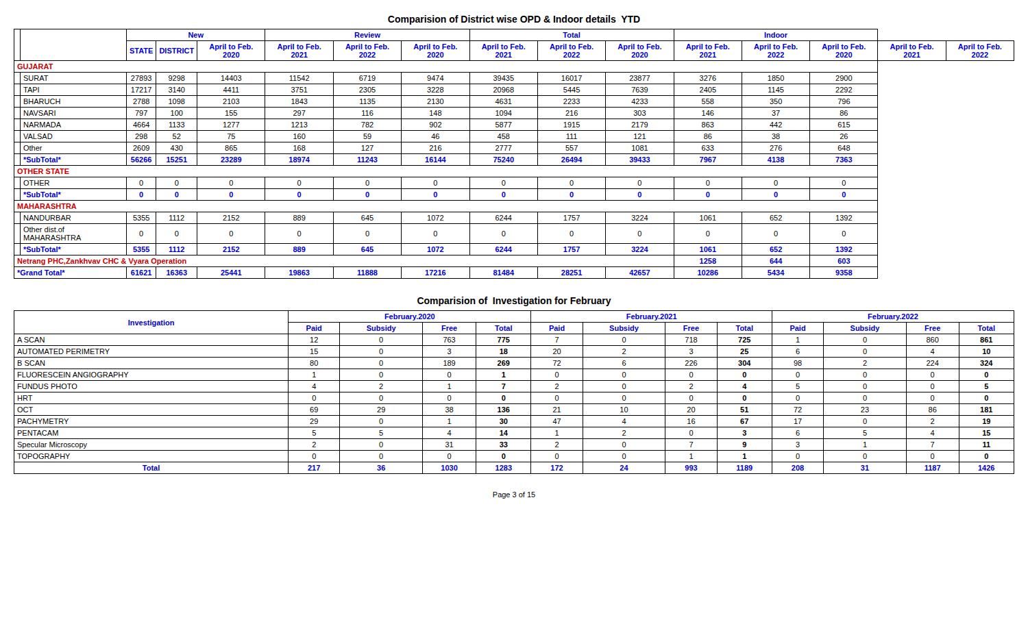Comparision of District wise OPD & Indoor details YTD
| | | New | Review | Total | Indoor |
| --- | --- | --- | --- | --- | --- |
| STATE | DISTRICT | April to Feb. 2020 | April to Feb. 2021 | April to Feb. 2022 | April to Feb. 2020 | April to Feb. 2021 | April to Feb. 2022 | April to Feb. 2020 | April to Feb. 2021 | April to Feb. 2022 | April to Feb. 2020 | April to Feb. 2021 | April to Feb. 2022 |
| GUJARAT |
| | SURAT | 27893 | 9298 | 14403 | 11542 | 6719 | 9474 | 39435 | 16017 | 23877 | 3276 | 1850 | 2900 |
| | TAPI | 17217 | 3140 | 4411 | 3751 | 2305 | 3228 | 20968 | 5445 | 7639 | 2405 | 1145 | 2292 |
| | BHARUCH | 2788 | 1098 | 2103 | 1843 | 1135 | 2130 | 4631 | 2233 | 4233 | 558 | 350 | 796 |
| | NAVSARI | 797 | 100 | 155 | 297 | 116 | 148 | 1094 | 216 | 303 | 146 | 37 | 86 |
| | NARMADA | 4664 | 1133 | 1277 | 1213 | 782 | 902 | 5877 | 1915 | 2179 | 863 | 442 | 615 |
| | VALSAD | 298 | 52 | 75 | 160 | 59 | 46 | 458 | 111 | 121 | 86 | 38 | 26 |
| | Other | 2609 | 430 | 865 | 168 | 127 | 216 | 2777 | 557 | 1081 | 633 | 276 | 648 |
| | *SubTotal* | 56266 | 15251 | 23289 | 18974 | 11243 | 16144 | 75240 | 26494 | 39433 | 7967 | 4138 | 7363 |
| OTHER STATE |
| | OTHER | 0 | 0 | 0 | 0 | 0 | 0 | 0 | 0 | 0 | 0 | 0 | 0 |
| | *SubTotal* | 0 | 0 | 0 | 0 | 0 | 0 | 0 | 0 | 0 | 0 | 0 | 0 |
| MAHARASHTRA |
| | NANDURBAR | 5355 | 1112 | 2152 | 889 | 645 | 1072 | 6244 | 1757 | 3224 | 1061 | 652 | 1392 |
| | Other dist.of MAHARASHTRA | 0 | 0 | 0 | 0 | 0 | 0 | 0 | 0 | 0 | 0 | 0 | 0 |
| | *SubTotal* | 5355 | 1112 | 2152 | 889 | 645 | 1072 | 6244 | 1757 | 3224 | 1061 | 652 | 1392 |
| Netrang PHC,Zankhvav CHC & Vyara Operation | 1258 | 644 | 603 |
| *Grand Total* | 61621 | 16363 | 25441 | 19863 | 11888 | 17216 | 81484 | 28251 | 42657 | 10286 | 5434 | 9358 |
Comparision of Investigation for February
| Investigation | February.2020 | February.2021 | February.2022 |
| --- | --- | --- | --- |
| Paid | Subsidy | Free | Total | Paid | Subsidy | Free | Total | Paid | Subsidy | Free | Total |
| A SCAN | 12 | 0 | 763 | 775 | 7 | 0 | 718 | 725 | 1 | 0 | 860 | 861 |
| AUTOMATED PERIMETRY | 15 | 0 | 3 | 18 | 20 | 2 | 3 | 25 | 6 | 0 | 4 | 10 |
| B SCAN | 80 | 0 | 189 | 269 | 72 | 6 | 226 | 304 | 98 | 2 | 224 | 324 |
| FLUORESCEIN ANGIOGRAPHY | 1 | 0 | 0 | 1 | 0 | 0 | 0 | 0 | 0 | 0 | 0 | 0 |
| FUNDUS PHOTO | 4 | 2 | 1 | 7 | 2 | 0 | 2 | 4 | 5 | 0 | 0 | 5 |
| HRT | 0 | 0 | 0 | 0 | 0 | 0 | 0 | 0 | 0 | 0 | 0 | 0 |
| OCT | 69 | 29 | 38 | 136 | 21 | 10 | 20 | 51 | 72 | 23 | 86 | 181 |
| PACHYMETRY | 29 | 0 | 1 | 30 | 47 | 4 | 16 | 67 | 17 | 0 | 2 | 19 |
| PENTACAM | 5 | 5 | 4 | 14 | 1 | 2 | 0 | 3 | 6 | 5 | 4 | 15 |
| Specular Microscopy | 2 | 0 | 31 | 33 | 2 | 0 | 7 | 9 | 3 | 1 | 7 | 11 |
| TOPOGRAPHY | 0 | 0 | 0 | 0 | 0 | 0 | 1 | 1 | 0 | 0 | 0 | 0 |
| Total | 217 | 36 | 1030 | 1283 | 172 | 24 | 993 | 1189 | 208 | 31 | 1187 | 1426 |
Page 3 of 15